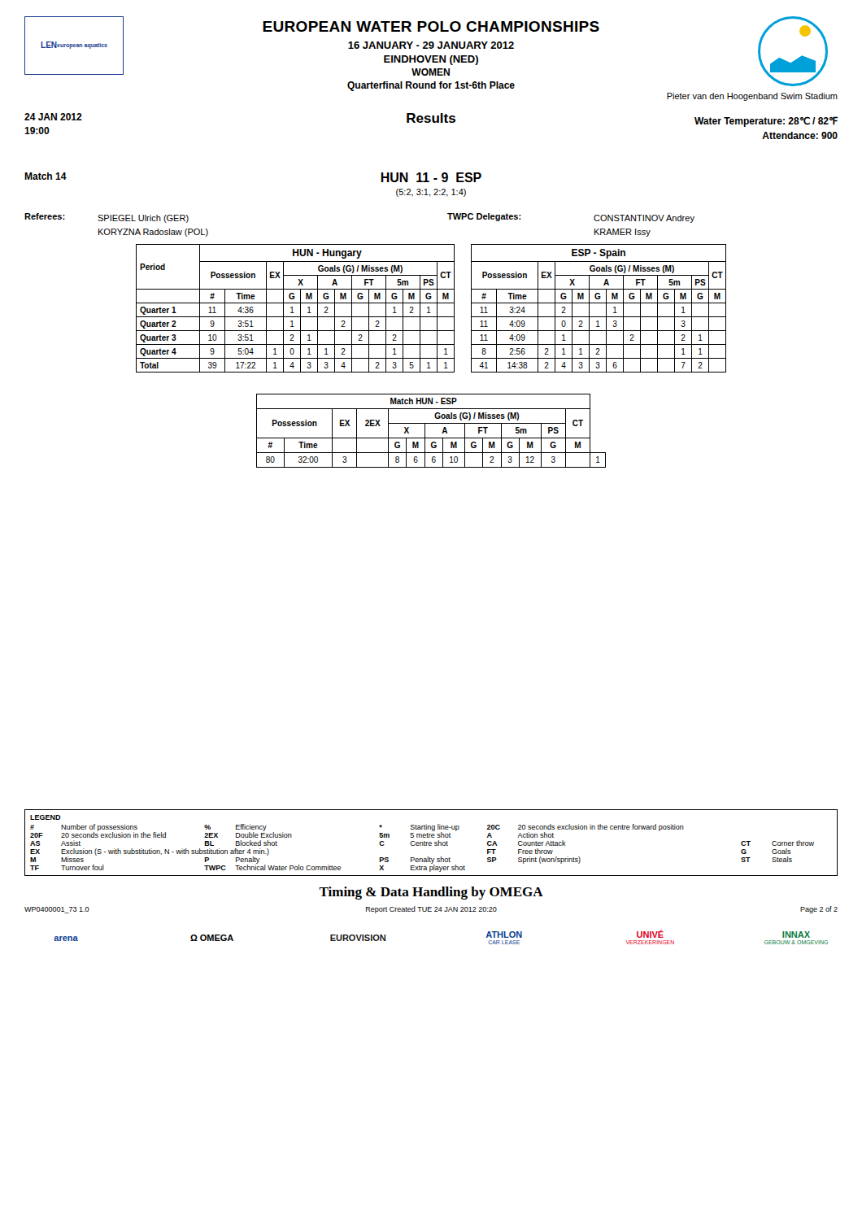LEN
european aquatics
EUROPEAN WATER POLO CHAMPIONSHIPS
16 JANUARY - 29 JANUARY 2012
EINDHOVEN (NED)
WOMEN
Quarterfinal Round for 1st-6th Place
Pieter van den Hoogenband Swim Stadium
24 JAN 2012
19:00
Results
Water Temperature: 28℃ / 82℉
Attendance: 900
Match 14
HUN 11 - 9 ESP
(5:2, 3:1, 2:2, 1:4)
Referees:
SPIEGEL Ulrich (GER)
KORYZNA Radoslaw (POL)
TWPC Delegates:
CONSTANTINOV Andrey
KRAMER Issy
| Period | HUN - Hungary | | ESP - Spain |
| --- | --- | --- | --- |
| Possession | EX | Goals (G) / Misses (M) | CT | | Possession | EX | Goals (G) / Misses (M) | CT |
| X | A | FT | 5m | PS | | X | A | FT | 5m | PS |
| | # | Time | | G | M | G | M | G | M | G | M | G | M | | # | Time | | G | M | G | M | G | M | G | M | G | M |
| Quarter 1 | 11 | 4:36 | | 1 | 1 | 2 | | | | 1 | 2 | 1 | | | 11 | 3:24 | | 2 | | | 1 | | | | 1 | | |
| Quarter 2 | 9 | 3:51 | | 1 | | | 2 | | 2 | | | | | | 11 | 4:09 | | 0 | 2 | 1 | 3 | | | | 3 | | |
| Quarter 3 | 10 | 3:51 | | 2 | 1 | | | 2 | | 2 | | | | | 11 | 4:09 | | 1 | | | | 2 | | | 2 | 1 | |
| Quarter 4 | 9 | 5:04 | 1 | 0 | 1 | 1 | 2 | | | 1 | | | 1 | | 8 | 2:56 | 2 | 1 | 1 | 2 | | | | | 1 | 1 | |
| Total | 39 | 17:22 | 1 | 4 | 3 | 3 | 4 | | 2 | 3 | 5 | 1 | 1 | | 41 | 14:38 | 2 | 4 | 3 | 3 | 6 | | | | 7 | 2 | |
| Match HUN - ESP |
| --- |
| Possession | EX | 2EX | Goals (G) / Misses (M) | CT |
| X | A | FT | 5m | PS |
| # | Time | | | G | M | G | M | G | M | G | M | G | M |
| 80 | 32:00 | 3 | | 8 | 6 | 6 | 10 | | 2 | 3 | 12 | 3 | | 1 |
LEGEND
| # | Number of possessions | % | Efficiency | * | Starting line-up | 20C | 20 seconds exclusion in the centre forward position |
| 20F | 20 seconds exclusion in the field | 2EX | Double Exclusion | 5m | 5 metre shot | A | Action shot |
| AS | Assist | BL | Blocked shot | C | Centre shot | CA | Counter Attack | CT | Corner throw |
| EX | Exclusion (S - with substitution, N - with substitution after 4 min.) | FT | Free throw | G | Goals |
| M | Misses | P | Penalty | PS | Penalty shot | SP | Sprint (won/sprints) | ST | Steals |
| TF | Turnover foul | TWPC | Technical Water Polo Committee | X | Extra player shot |
Timing & Data Handling by OMEGA
WP0400001_73 1.0
Report Created TUE 24 JAN 2012 20:20
Page 2 of 2
arena
Ω OMEGA
EUROVISION
ATHLONCAR LEASE
UNIVÉVERZEKERINGEN
INNAXGEBOUW & OMGEVING